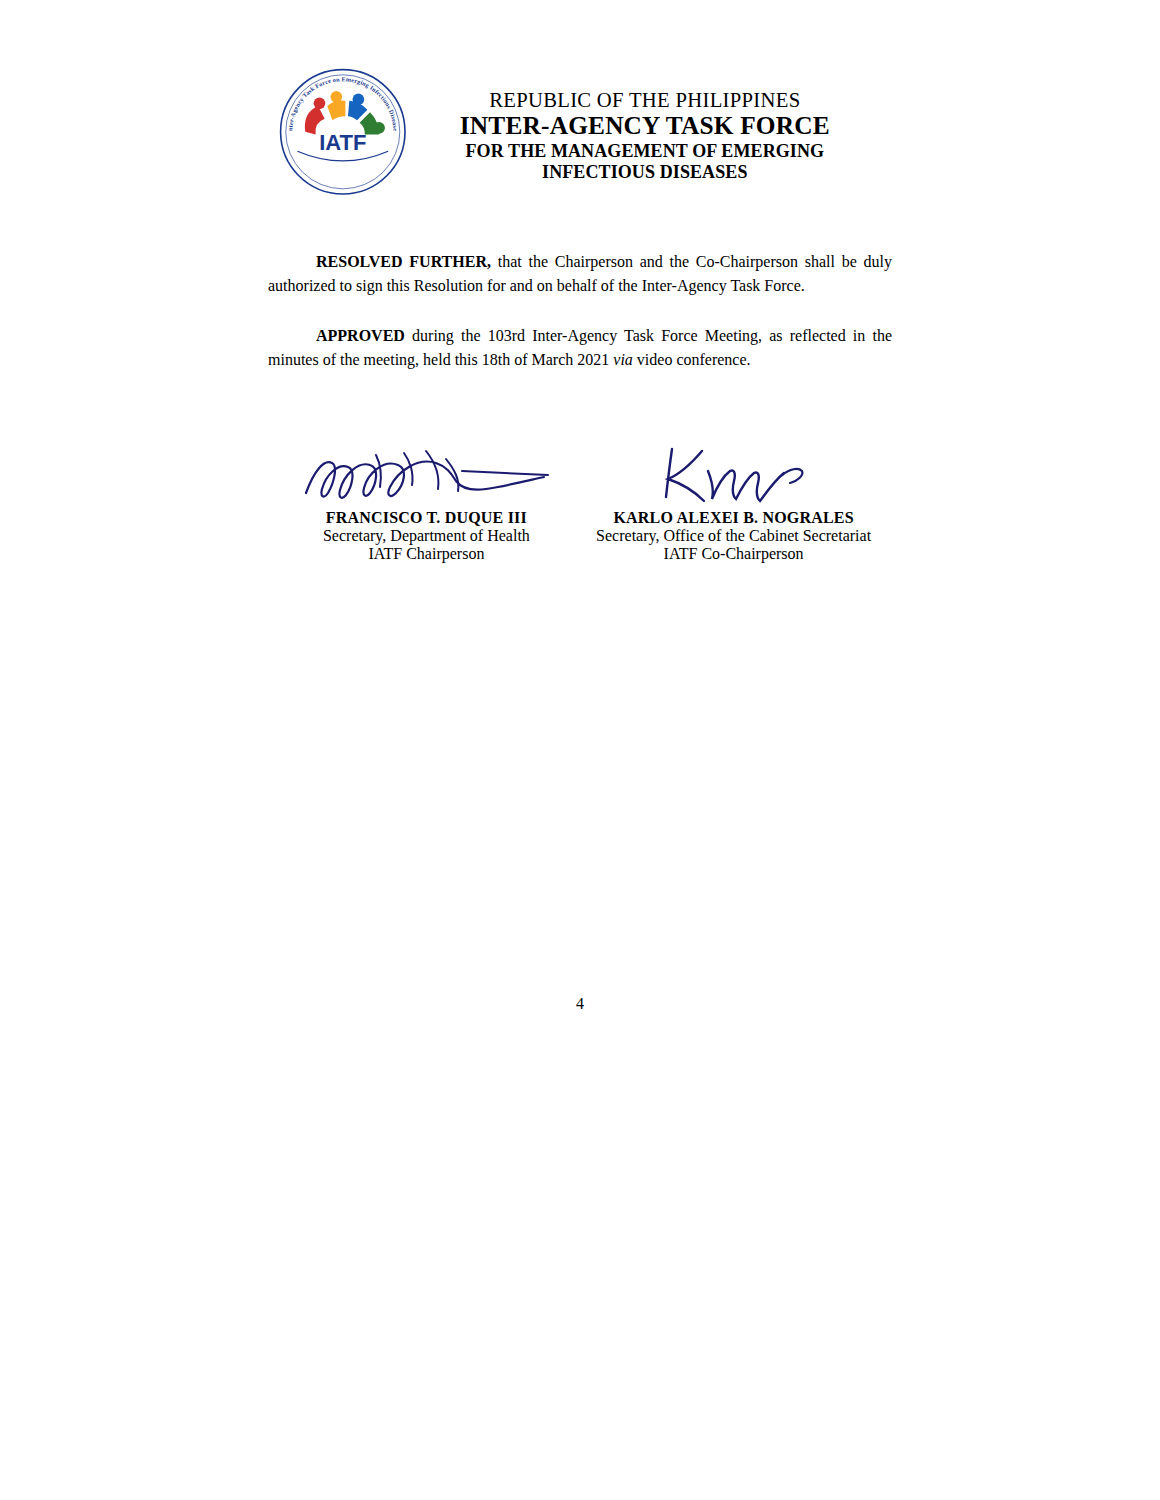Inter-Agency Task Force on Emerging Infectious Diseases IATF
REPUBLIC OF THE PHILIPPINES
INTER-AGENCY TASK FORCE
FOR THE MANAGEMENT OF EMERGING INFECTIOUS DISEASES
RESOLVED FURTHER, that the Chairperson and the Co-Chairperson shall be duly authorized to sign this Resolution for and on behalf of the Inter-Agency Task Force.
APPROVED during the 103rd Inter-Agency Task Force Meeting, as reflected in the minutes of the meeting, held this 18th of March 2021 via video conference.
FRANCISCO T. DUQUE III
Secretary, Department of Health
IATF Chairperson
KARLO ALEXEI B. NOGRALES
Secretary, Office of the Cabinet Secretariat
IATF Co-Chairperson
4